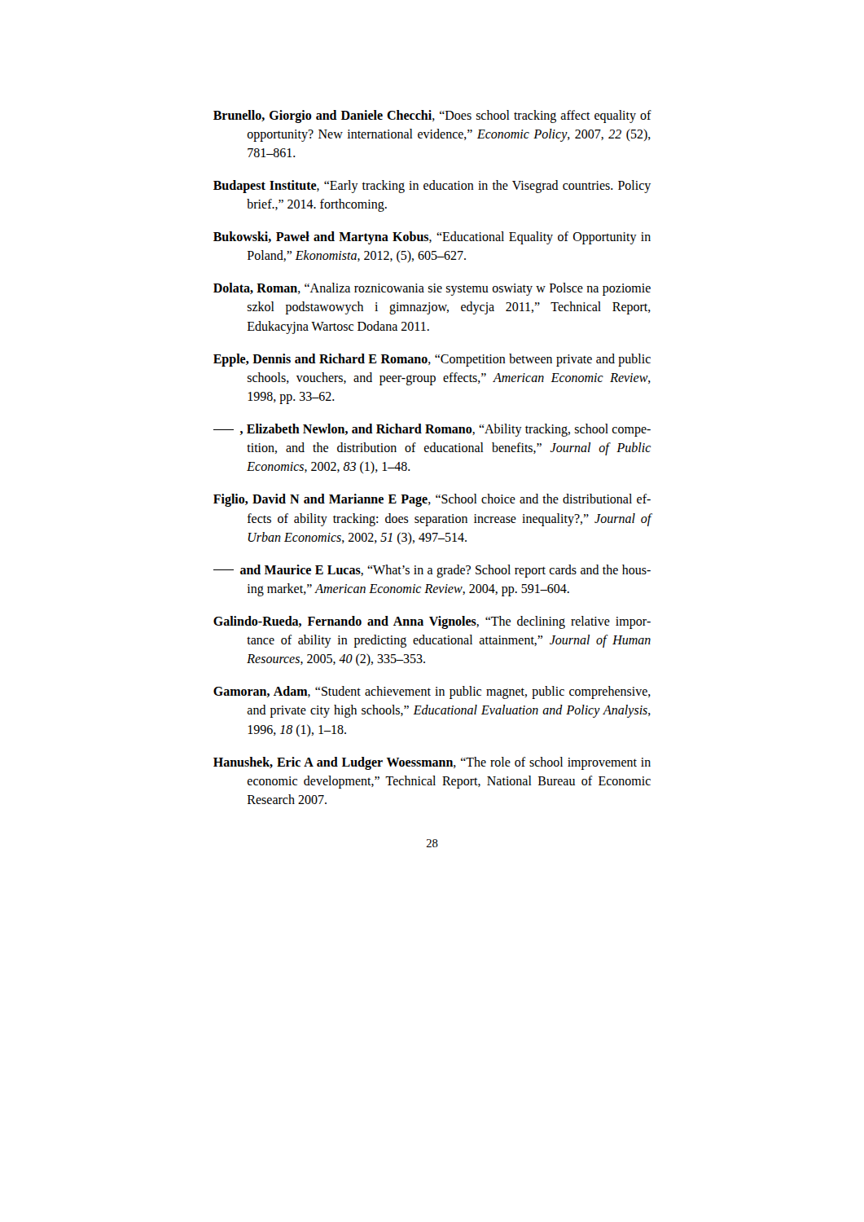Brunello, Giorgio and Daniele Checchi, “Does school tracking affect equality of opportunity? New international evidence,” Economic Policy, 2007, 22 (52), 781–861.
Budapest Institute, “Early tracking in education in the Visegrad countries. Policy brief.,” 2014. forthcoming.
Bukowski, Paweł and Martyna Kobus, “Educational Equality of Opportunity in Poland,” Ekonomista, 2012, (5), 605–627.
Dolata, Roman, “Analiza roznicowania sie systemu oswiaty w Polsce na poziomie szkol podstawowych i gimnazjow, edycja 2011,” Technical Report, Edukacyjna Wartosc Dodana 2011.
Epple, Dennis and Richard E Romano, “Competition between private and public schools, vouchers, and peer-group effects,” American Economic Review, 1998, pp. 33–62.
, Elizabeth Newlon, and Richard Romano, “Ability tracking, school competition, and the distribution of educational benefits,” Journal of Public Economics, 2002, 83 (1), 1–48.
Figlio, David N and Marianne E Page, “School choice and the distributional effects of ability tracking: does separation increase inequality?,” Journal of Urban Economics, 2002, 51 (3), 497–514.
and Maurice E Lucas, “What’s in a grade? School report cards and the housing market,” American Economic Review, 2004, pp. 591–604.
Galindo-Rueda, Fernando and Anna Vignoles, “The declining relative importance of ability in predicting educational attainment,” Journal of Human Resources, 2005, 40 (2), 335–353.
Gamoran, Adam, “Student achievement in public magnet, public comprehensive, and private city high schools,” Educational Evaluation and Policy Analysis, 1996, 18 (1), 1–18.
Hanushek, Eric A and Ludger Woessmann, “The role of school improvement in economic development,” Technical Report, National Bureau of Economic Research 2007.
28